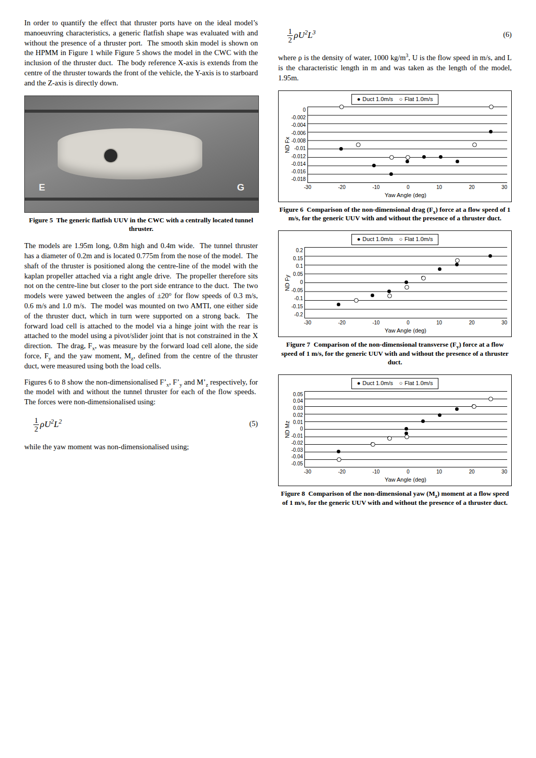In order to quantify the effect that thruster ports have on the ideal model’s manoeuvring characteristics, a generic flatfish shape was evaluated with and without the presence of a thruster port. The smooth skin model is shown on the HPMM in Figure 1 while Figure 5 shows the model in the CWC with the inclusion of the thruster duct. The body reference X-axis is extends from the centre of the thruster towards the front of the vehicle, the Y-axis is to starboard and the Z-axis is directly down.
E
G
Figure 5 The generic flatfish UUV in the CWC with a centrally located tunnel thruster.
The models are 1.95m long, 0.8m high and 0.4m wide. The tunnel thruster has a diameter of 0.2m and is located 0.775m from the nose of the model. The shaft of the thruster is positioned along the centre-line of the model with the kaplan propeller attached via a right angle drive. The propeller therefore sits not on the centre-line but closer to the port side entrance to the duct. The two models were yawed between the angles of ±20° for flow speeds of 0.3 m/s, 0.6 m/s and 1.0 m/s. The model was mounted on two AMTI, one either side of the thruster duct, which in turn were supported on a strong back. The forward load cell is attached to the model via a hinge joint with the rear is attached to the model using a pivot/slider joint that is not constrained in the X direction. The drag, Fx, was measure by the forward load cell alone, the side force, Fy and the yaw moment, Mz, defined from the centre of the thruster duct, were measured using both the load cells.
Figures 6 to 8 show the non-dimensionalised F’x, F’y and M’z respectively, for the model with and without the tunnel thruster for each of the flow speeds. The forces were non-dimensionalised using:
12ρU2L2 (5)
while the yaw moment was non-dimensionalised using;
12ρU2L3 (6)
where ρ is the density of water, 1000 kg/m3, U is the flow speed in m/s, and L is the characteristic length in m and was taken as the length of the model, 1.95m.
Duct 1.0m/s Flat 1.0m/s
ND Fx
0 -0.002 -0.004 -0.006 -0.008 -0.01 -0.012 -0.014 -0.016 -0.018
-30-20-100102030
Yaw Angle (deg)
Figure 6 Comparison of the non-dimensional drag (Fx) force at a flow speed of 1 m/s, for the generic UUV with and without the presence of a thruster duct.
Duct 1.0m/s Flat 1.0m/s
ND Fy
0.2 0.15 0.1 0.05 0 -0.05 -0.1 -0.15 -0.2
-30-20-100102030
Yaw Angle (deg)
Figure 7 Comparison of the non-dimensional transverse (Fy) force at a flow speed of 1 m/s, for the generic UUV with and without the presence of a thruster duct.
Duct 1.0m/s Flat 1.0m/s
ND Mz
0.05 0.04 0.03 0.02 0.01 0 -0.01 -0.02 -0.03 -0.04 -0.05
-30-20-100102030
Yaw Angle (deg)
Figure 8 Comparison of the non-dimensional yaw (Mz) moment at a flow speed of 1 m/s, for the generic UUV with and without the presence of a thruster duct.